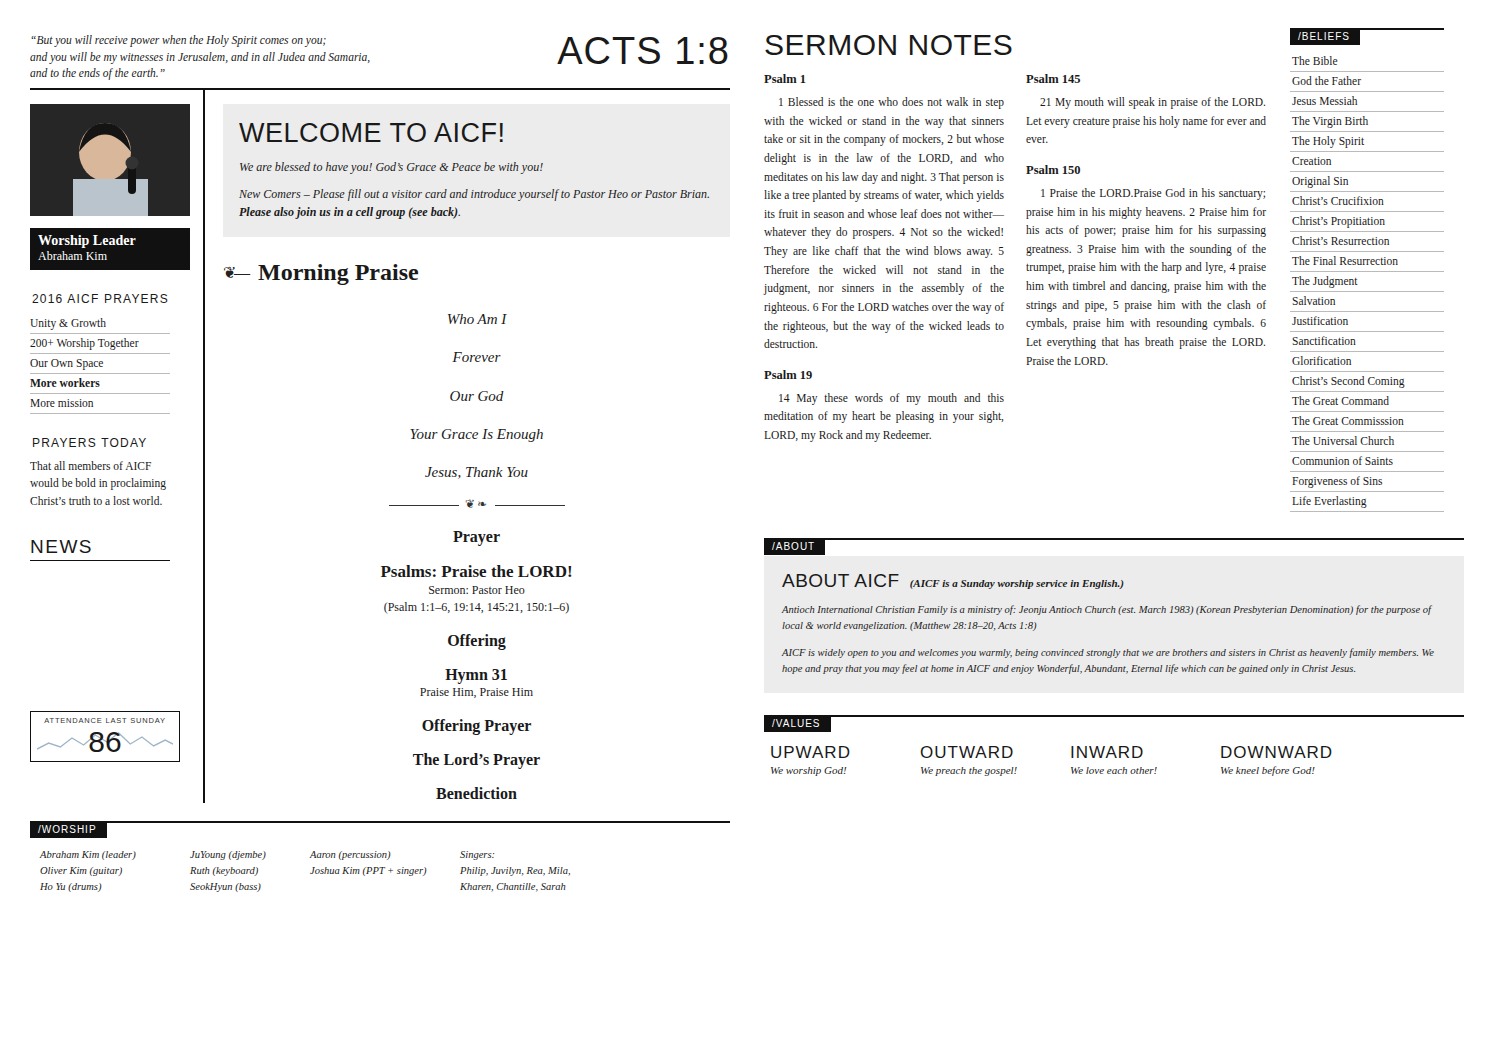“But you will receive power when the Holy Spirit comes on you;
and you will be my witnesses in Jerusalem, and in all Judea and Samaria,
and to the ends of the earth.”
ACTS 1:8
Worship Leader
Abraham Kim
2016 AICF PRAYERS
Unity & Growth
200+ Worship Together
Our Own Space
More workers
More mission
PRAYERS TODAY
That all members of AICF would be bold in proclaiming Christ’s truth to a lost world.
NEWS
ATTENDANCE LAST SUNDAY
86
WELCOME TO AICF!
We are blessed to have you! God’s Grace & Peace be with you!
New Comers – Please fill out a visitor card and introduce yourself to Pastor Heo or Pastor Brian. Please also join us in a cell group (see back).
❦— Morning Praise
Who Am I
Forever
Our God
Your Grace Is Enough
Jesus, Thank You
❦❧
Prayer
Psalms: Praise the LORD!
Sermon: Pastor Heo
(Psalm 1:1–6, 19:14, 145:21, 150:1–6)
Offering
Hymn 31
Praise Him, Praise Him
Offering Prayer
The Lord’s Prayer
Benediction
/WORSHIP
Abraham Kim (leader)
Oliver Kim (guitar)
Ho Yu (drums)
JuYoung (djembe)
Ruth (keyboard)
SeokHyun (bass)
Aaron (percussion)
Joshua Kim (PPT + singer)
Singers:
Philip, Juvilyn, Rea, Mila,
Kharen, Chantille, Sarah
SERMON NOTES
Psalm 1
1 Blessed is the one who does not walk in step with the wicked or stand in the way that sinners take or sit in the company of mockers, 2 but whose delight is in the law of the LORD, and who meditates on his law day and night. 3 That person is like a tree planted by streams of water, which yields its fruit in season and whose leaf does not wither— whatever they do prospers. 4 Not so the wicked! They are like chaff that the wind blows away. 5 Therefore the wicked will not stand in the judgment, nor sinners in the assembly of the righteous. 6 For the LORD watches over the way of the righteous, but the way of the wicked leads to destruction.
Psalm 19
14 May these words of my mouth and this meditation of my heart be pleasing in your sight, LORD, my Rock and my Redeemer.
Psalm 145
21 My mouth will speak in praise of the LORD. Let every creature praise his holy name for ever and ever.
Psalm 150
1 Praise the LORD.Praise God in his sanctuary; praise him in his mighty heavens. 2 Praise him for his acts of power; praise him for his surpassing greatness. 3 Praise him with the sounding of the trumpet, praise him with the harp and lyre, 4 praise him with timbrel and dancing, praise him with the strings and pipe, 5 praise him with the clash of cymbals, praise him with resounding cymbals. 6 Let everything that has breath praise the LORD. Praise the LORD.
/BELIEFS
The Bible
God the Father
Jesus Messiah
The Virgin Birth
The Holy Spirit
Creation
Original Sin
Christ’s Crucifixion
Christ’s Propitiation
Christ’s Resurrection
The Final Resurrection
The Judgment
Salvation
Justification
Sanctification
Glorification
Christ’s Second Coming
The Great Command
The Great Commisssion
The Universal Church
Communion of Saints
Forgiveness of Sins
Life Everlasting
/ABOUT
ABOUT AICF (AICF is a Sunday worship service in English.)
Antioch International Christian Family is a ministry of: Jeonju Antioch Church (est. March 1983) (Korean Presbyterian Denomination) for the purpose of local & world evangelization. (Matthew 28:18–20, Acts 1:8)
AICF is widely open to you and welcomes you warmly, being convinced strongly that we are brothers and sisters in Christ as heavenly family members. We hope and pray that you may feel at home in AICF and enjoy Wonderful, Abundant, Eternal life which can be gained only in Christ Jesus.
/VALUES
UPWARD
We worship God!
OUTWARD
We preach the gospel!
INWARD
We love each other!
DOWNWARD
We kneel before God!